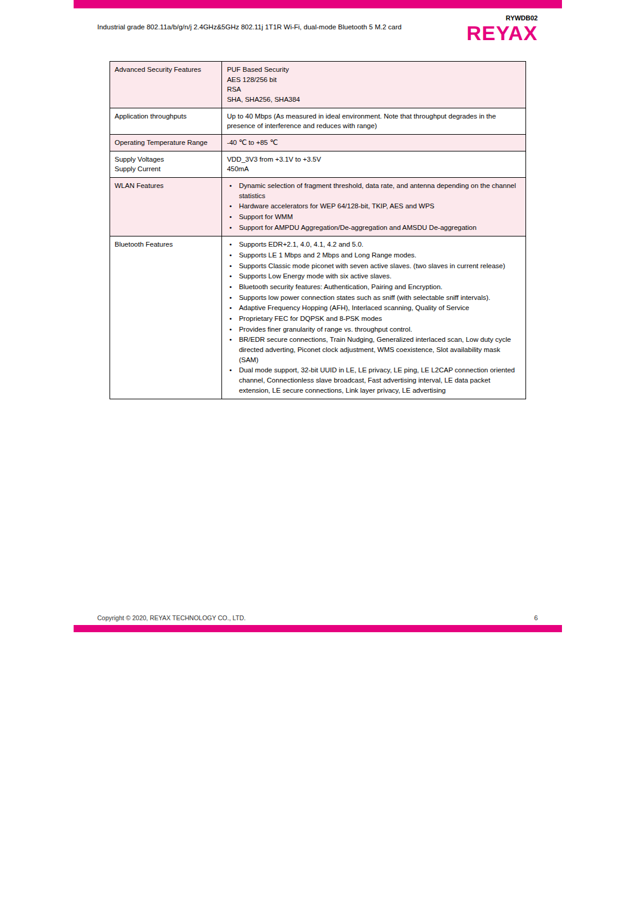Industrial grade 802.11a/b/g/n/j 2.4GHz&5GHz 802.11j 1T1R Wi-Fi, dual-mode Bluetooth 5 M.2 card
RYWDB02
REYAX
| Advanced Security Features | PUF Based Security AES 128/256 bit RSA SHA, SHA256, SHA384 |
| Application throughputs | Up to 40 Mbps (As measured in ideal environment. Note that throughput degrades in the presence of interference and reduces with range) |
| Operating Temperature Range | -40 ℃ to +85 ℃ |
| Supply Voltages Supply Current | VDD_3V3 from +3.1V to +3.5V 450mA |
| WLAN Features | Dynamic selection of fragment threshold, data rate, and antenna depending on the channel statistics Hardware accelerators for WEP 64/128-bit, TKIP, AES and WPS Support for WMM Support for AMPDU Aggregation/De-aggregation and AMSDU De-aggregation |
| Bluetooth Features | Supports EDR+2.1, 4.0, 4.1, 4.2 and 5.0. Supports LE 1 Mbps and 2 Mbps and Long Range modes. Supports Classic mode piconet with seven active slaves. (two slaves in current release) Supports Low Energy mode with six active slaves. Bluetooth security features: Authentication, Pairing and Encryption. Supports low power connection states such as sniff (with selectable sniff intervals). Adaptive Frequency Hopping (AFH), Interlaced scanning, Quality of Service Proprietary FEC for DQPSK and 8-PSK modes Provides finer granularity of range vs. throughput control. BR/EDR secure connections, Train Nudging, Generalized interlaced scan, Low duty cycle directed adverting, Piconet clock adjustment, WMS coexistence, Slot availability mask (SAM) Dual mode support, 32-bit UUID in LE, LE privacy, LE ping, LE L2CAP connection oriented channel, Connectionless slave broadcast, Fast advertising interval, LE data packet extension, LE secure connections, Link layer privacy, LE advertising |
Copyright © 2020, REYAX TECHNOLOGY CO., LTD.
6